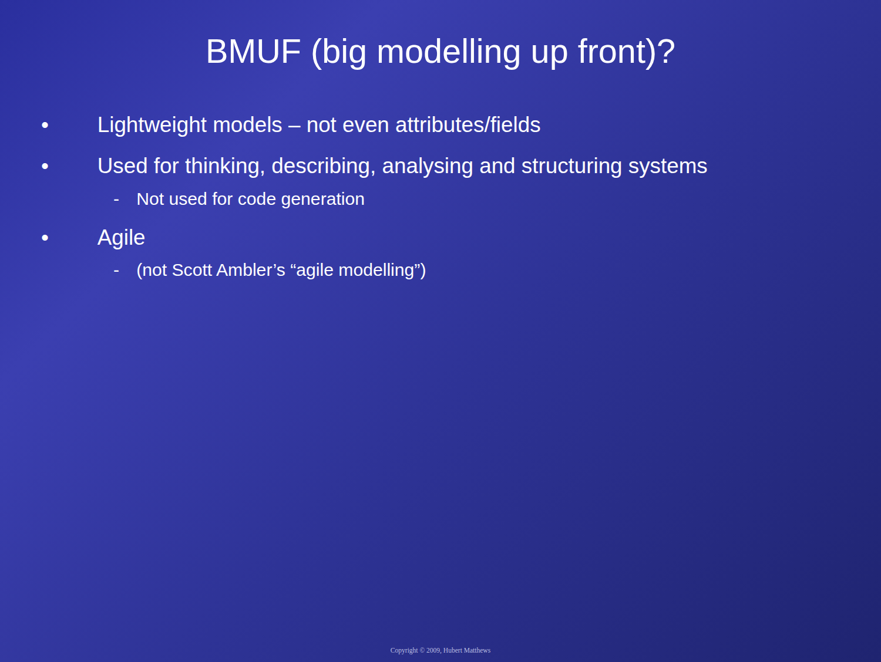BMUF (big modelling up front)?
Lightweight models – not even attributes/fields
Used for thinking, describing, analysing and structuring systems
Not used for code generation
Agile
(not Scott Ambler’s “agile modelling”)
Copyright © 2009, Hubert Matthews